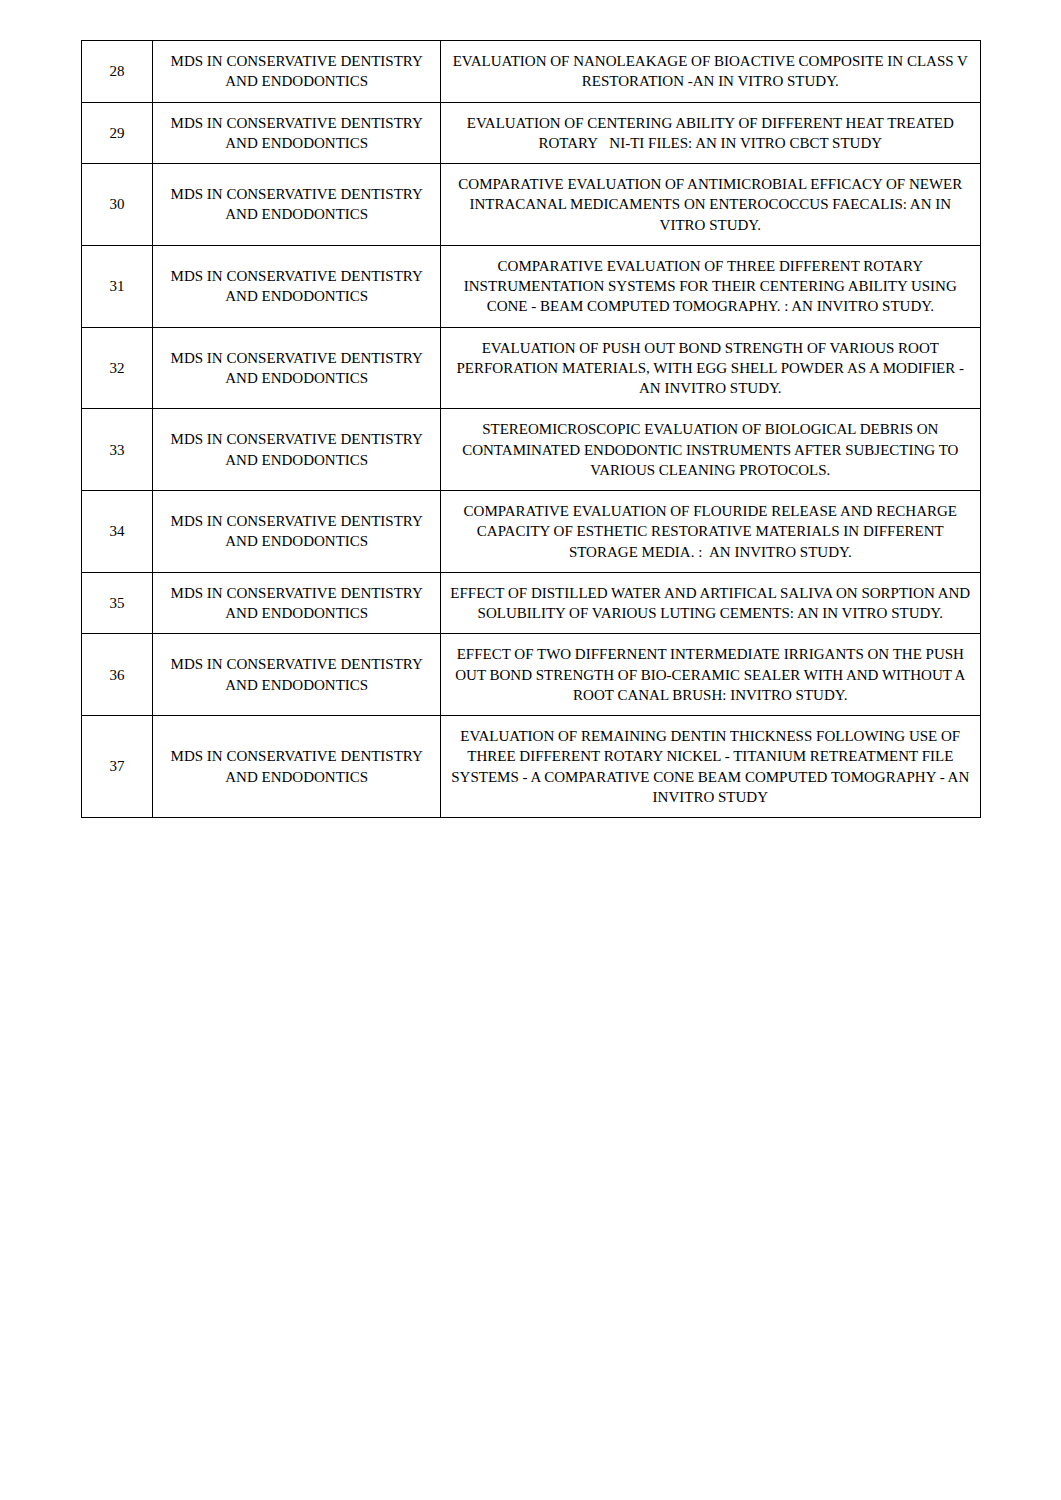| 28 | MDS IN CONSERVATIVE DENTISTRY AND ENDODONTICS | EVALUATION OF NANOLEAKAGE OF BIOACTIVE COMPOSITE IN CLASS V RESTORATION -AN IN VITRO STUDY. |
| 29 | MDS IN CONSERVATIVE DENTISTRY AND ENDODONTICS | EVALUATION OF CENTERING ABILITY OF DIFFERENT HEAT TREATED ROTARY NI-TI FILES: AN IN VITRO CBCT STUDY |
| 30 | MDS IN CONSERVATIVE DENTISTRY AND ENDODONTICS | COMPARATIVE EVALUATION OF ANTIMICROBIAL EFFICACY OF NEWER INTRACANAL MEDICAMENTS ON ENTEROCOCCUS FAECALIS: AN IN VITRO STUDY. |
| 31 | MDS IN CONSERVATIVE DENTISTRY AND ENDODONTICS | COMPARATIVE EVALUATION OF THREE DIFFERENT ROTARY INSTRUMENTATION SYSTEMS FOR THEIR CENTERING ABILITY USING CONE - BEAM COMPUTED TOMOGRAPHY. : AN INVITRO STUDY. |
| 32 | MDS IN CONSERVATIVE DENTISTRY AND ENDODONTICS | EVALUATION OF PUSH OUT BOND STRENGTH OF VARIOUS ROOT PERFORATION MATERIALS, WITH EGG SHELL POWDER AS A MODIFIER -AN INVITRO STUDY. |
| 33 | MDS IN CONSERVATIVE DENTISTRY AND ENDODONTICS | STEREOMICROSCOPIC EVALUATION OF BIOLOGICAL DEBRIS ON CONTAMINATED ENDODONTIC INSTRUMENTS AFTER SUBJECTING TO VARIOUS CLEANING PROTOCOLS. |
| 34 | MDS IN CONSERVATIVE DENTISTRY AND ENDODONTICS | COMPARATIVE EVALUATION OF FLOURIDE RELEASE AND RECHARGE CAPACITY OF ESTHETIC RESTORATIVE MATERIALS IN DIFFERENT STORAGE MEDIA. : AN INVITRO STUDY. |
| 35 | MDS IN CONSERVATIVE DENTISTRY AND ENDODONTICS | EFFECT OF DISTILLED WATER AND ARTIFICAL SALIVA ON SORPTION AND SOLUBILITY OF VARIOUS LUTING CEMENTS: AN IN VITRO STUDY. |
| 36 | MDS IN CONSERVATIVE DENTISTRY AND ENDODONTICS | EFFECT OF TWO DIFFERNENT INTERMEDIATE IRRIGANTS ON THE PUSH OUT BOND STRENGTH OF BIO-CERAMIC SEALER WITH AND WITHOUT A ROOT CANAL BRUSH: INVITRO STUDY. |
| 37 | MDS IN CONSERVATIVE DENTISTRY AND ENDODONTICS | EVALUATION OF REMAINING DENTIN THICKNESS FOLLOWING USE OF THREE DIFFERENT ROTARY NICKEL - TITANIUM RETREATMENT FILE SYSTEMS - A COMPARATIVE CONE BEAM COMPUTED TOMOGRAPHY - AN INVITRO STUDY |